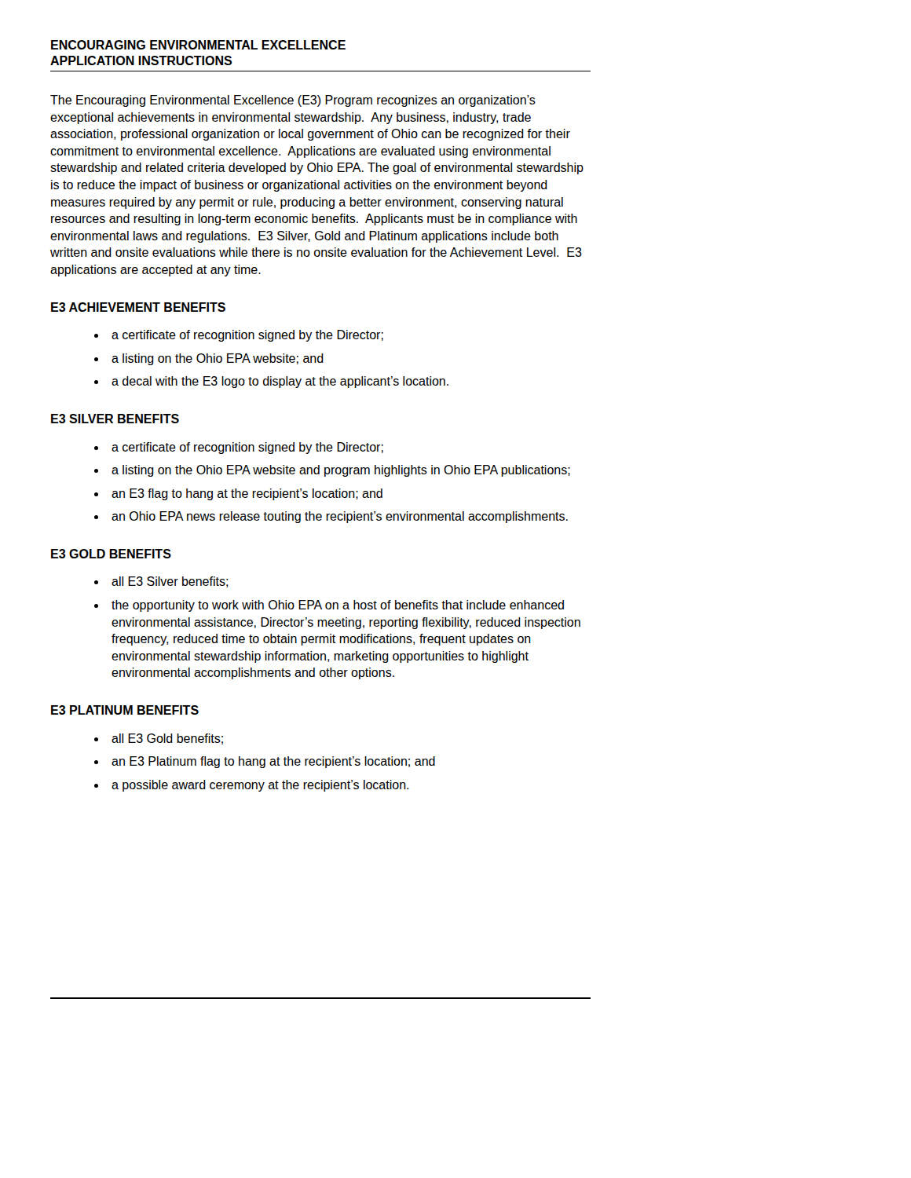Encouraging Environmental Excellence
Application Instructions
The Encouraging Environmental Excellence (E3) Program recognizes an organization’s exceptional achievements in environmental stewardship. Any business, industry, trade association, professional organization or local government of Ohio can be recognized for their commitment to environmental excellence. Applications are evaluated using environmental stewardship and related criteria developed by Ohio EPA. The goal of environmental stewardship is to reduce the impact of business or organizational activities on the environment beyond measures required by any permit or rule, producing a better environment, conserving natural resources and resulting in long-term economic benefits. Applicants must be in compliance with environmental laws and regulations. E3 Silver, Gold and Platinum applications include both written and onsite evaluations while there is no onsite evaluation for the Achievement Level. E3 applications are accepted at any time.
E3 Achievement Benefits
a certificate of recognition signed by the Director;
a listing on the Ohio EPA website; and
a decal with the E3 logo to display at the applicant’s location.
E3 Silver Benefits
a certificate of recognition signed by the Director;
a listing on the Ohio EPA website and program highlights in Ohio EPA publications;
an E3 flag to hang at the recipient’s location; and
an Ohio EPA news release touting the recipient’s environmental accomplishments.
E3 Gold Benefits
all E3 Silver benefits;
the opportunity to work with Ohio EPA on a host of benefits that include enhanced environmental assistance, Director’s meeting, reporting flexibility, reduced inspection frequency, reduced time to obtain permit modifications, frequent updates on environmental stewardship information, marketing opportunities to highlight environmental accomplishments and other options.
E3 Platinum Benefits
all E3 Gold benefits;
an E3 Platinum flag to hang at the recipient’s location; and
a possible award ceremony at the recipient’s location.